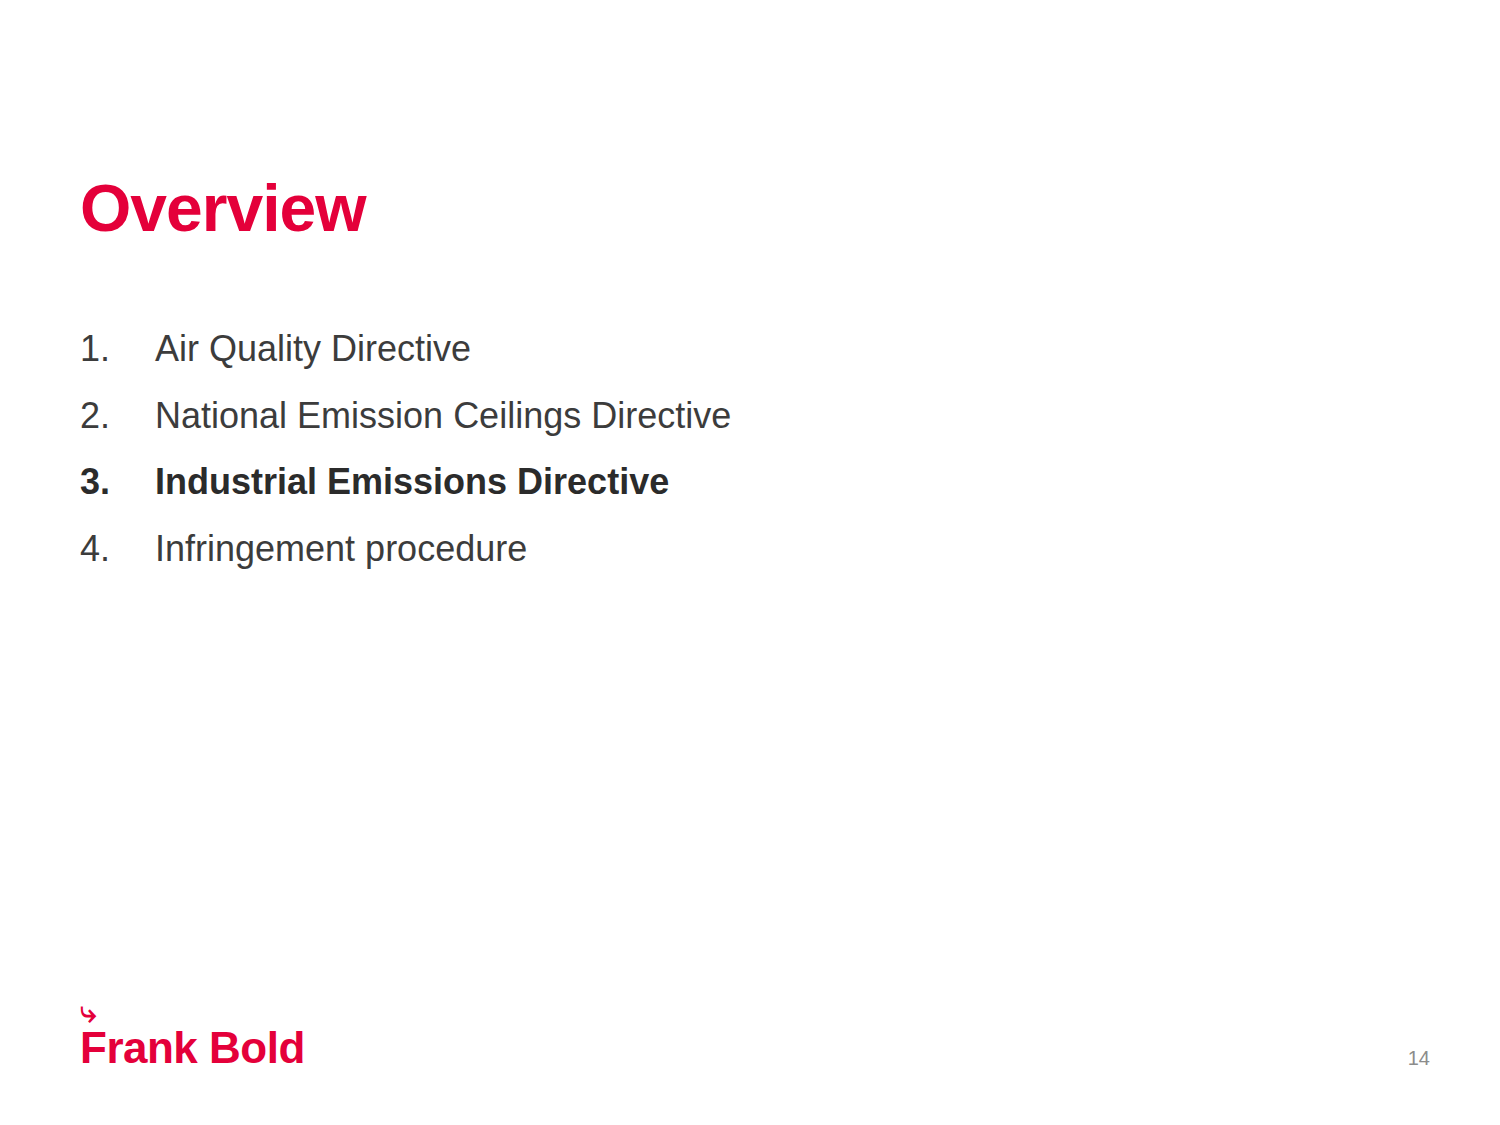Overview
Air Quality Directive
National Emission Ceilings Directive
Industrial Emissions Directive
Infringement procedure
⤷Frank Bold
14